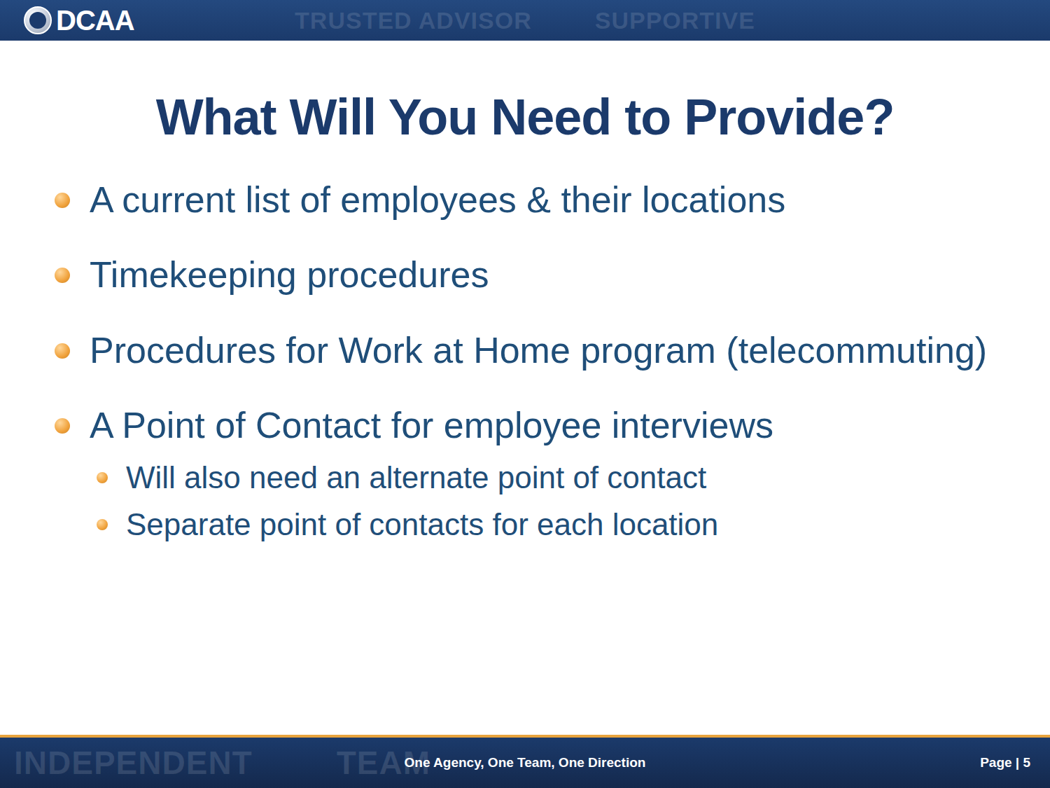TRUSTED ADVISOR SUPPORTIVE
DCAA
What Will You Need to Provide?
A current list of employees & their locations
Timekeeping procedures
Procedures for Work at Home program (telecommuting)
A Point of Contact for employee interviews
Will also need an alternate point of contact
Separate point of contacts for each location
INDEPENDENT TEAM
One Agency, One Team, One Direction
Page | 5